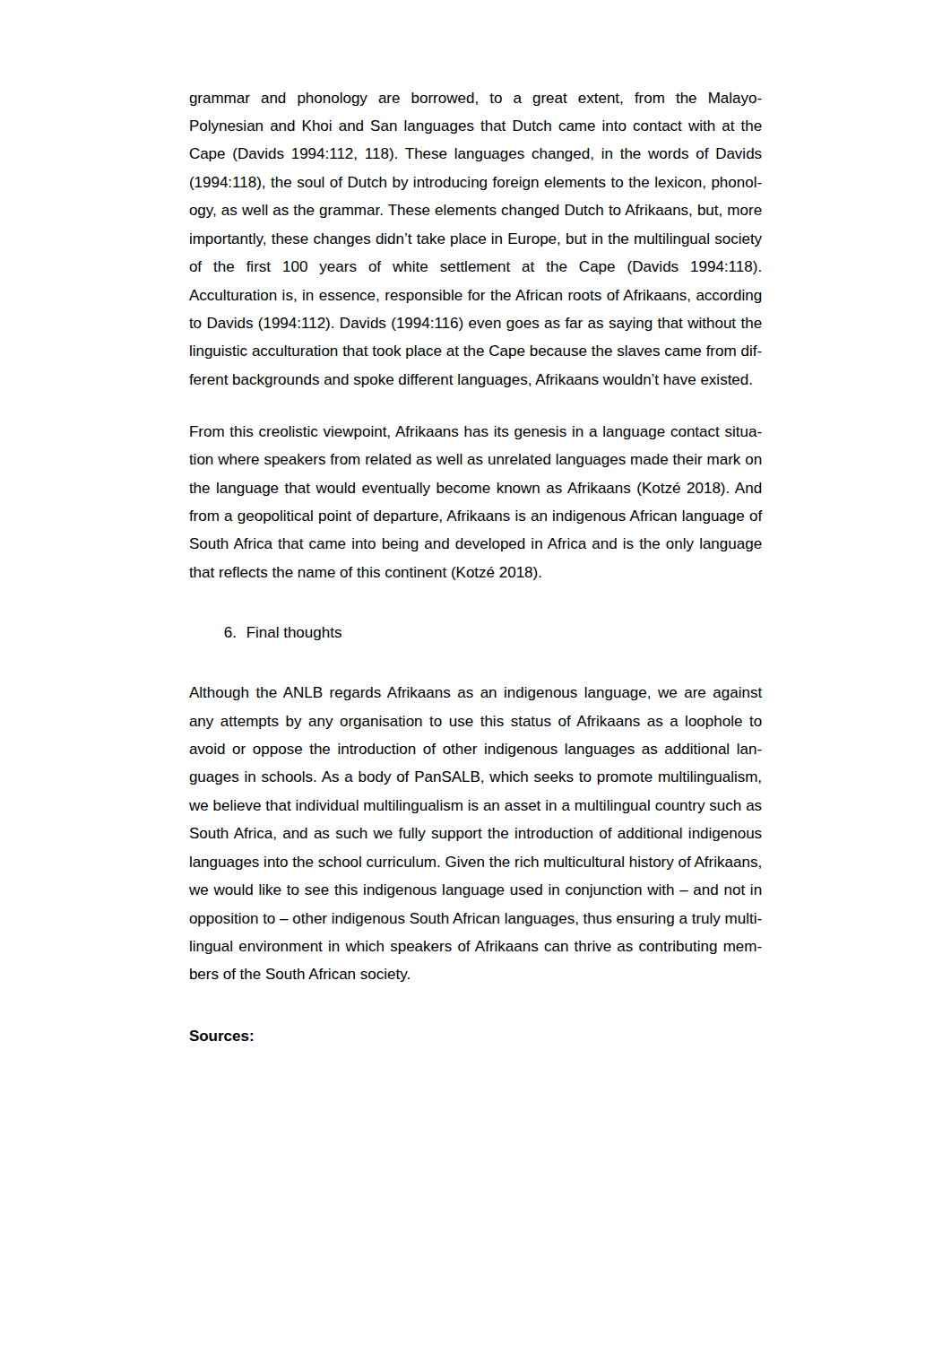grammar and phonology are borrowed, to a great extent, from the Malayo-Polynesian and Khoi and San languages that Dutch came into contact with at the Cape (Davids 1994:112, 118). These languages changed, in the words of Davids (1994:118), the soul of Dutch by introducing foreign elements to the lexicon, phonology, as well as the grammar. These elements changed Dutch to Afrikaans, but, more importantly, these changes didn’t take place in Europe, but in the multilingual society of the first 100 years of white settlement at the Cape (Davids 1994:118). Acculturation is, in essence, responsible for the African roots of Afrikaans, according to Davids (1994:112). Davids (1994:116) even goes as far as saying that without the linguistic acculturation that took place at the Cape because the slaves came from different backgrounds and spoke different languages, Afrikaans wouldn’t have existed.
From this creolistic viewpoint, Afrikaans has its genesis in a language contact situation where speakers from related as well as unrelated languages made their mark on the language that would eventually become known as Afrikaans (Kotzé 2018). And from a geopolitical point of departure, Afrikaans is an indigenous African language of South Africa that came into being and developed in Africa and is the only language that reflects the name of this continent (Kotzé 2018).
Final thoughts
Although the ANLB regards Afrikaans as an indigenous language, we are against any attempts by any organisation to use this status of Afrikaans as a loophole to avoid or oppose the introduction of other indigenous languages as additional languages in schools. As a body of PanSALB, which seeks to promote multilingualism, we believe that individual multilingualism is an asset in a multilingual country such as South Africa, and as such we fully support the introduction of additional indigenous languages into the school curriculum. Given the rich multicultural history of Afrikaans, we would like to see this indigenous language used in conjunction with – and not in opposition to – other indigenous South African languages, thus ensuring a truly multilingual environment in which speakers of Afrikaans can thrive as contributing members of the South African society.
Sources: